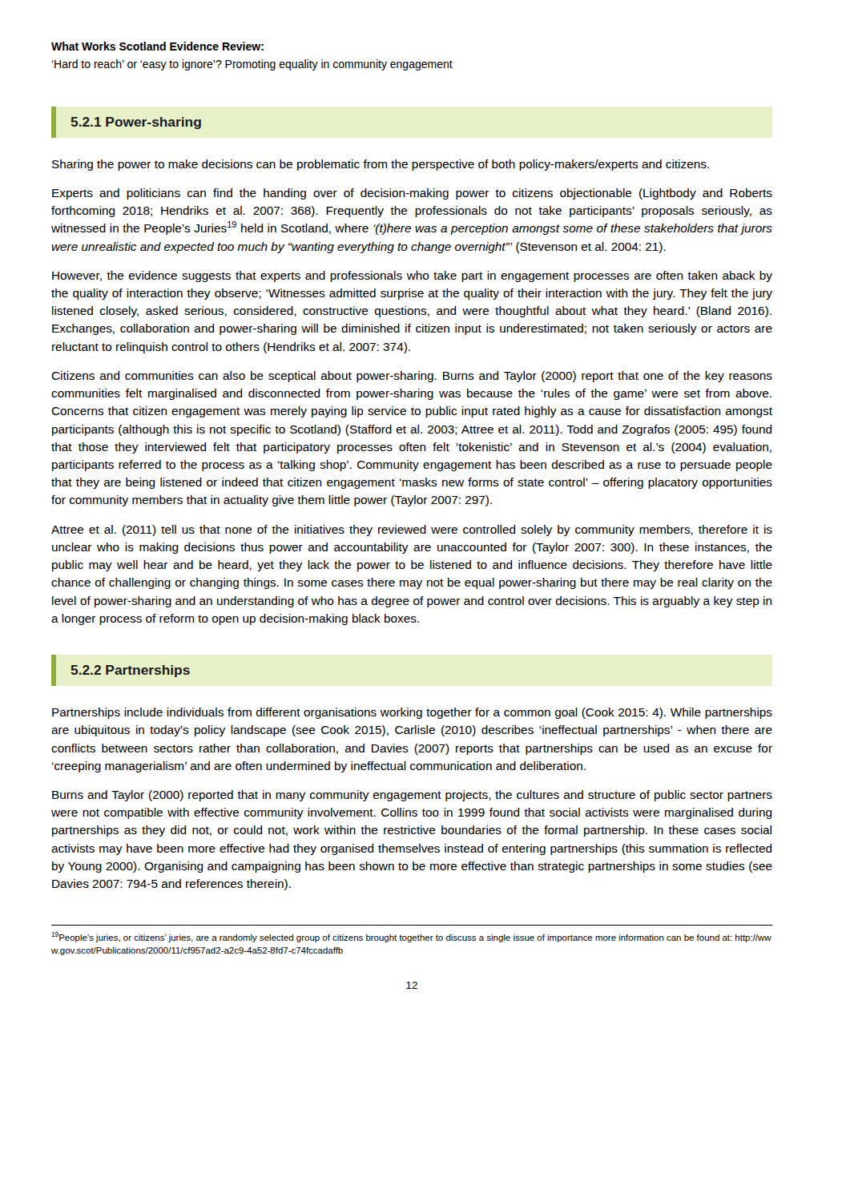What Works Scotland Evidence Review:
‘Hard to reach’ or ‘easy to ignore’? Promoting equality in community engagement
5.2.1 Power-sharing
Sharing the power to make decisions can be problematic from the perspective of both policy-makers/experts and citizens.
Experts and politicians can find the handing over of decision-making power to citizens objectionable (Lightbody and Roberts forthcoming 2018; Hendriks et al. 2007: 368). Frequently the professionals do not take participants’ proposals seriously, as witnessed in the People’s Juries19 held in Scotland, where ‘(t)here was a perception amongst some of these stakeholders that jurors were unrealistic and expected too much by “wanting everything to change overnight”’ (Stevenson et al. 2004: 21).
However, the evidence suggests that experts and professionals who take part in engagement processes are often taken aback by the quality of interaction they observe; ‘Witnesses admitted surprise at the quality of their interaction with the jury. They felt the jury listened closely, asked serious, considered, constructive questions, and were thoughtful about what they heard.’ (Bland 2016). Exchanges, collaboration and power-sharing will be diminished if citizen input is underestimated; not taken seriously or actors are reluctant to relinquish control to others (Hendriks et al. 2007: 374).
Citizens and communities can also be sceptical about power-sharing. Burns and Taylor (2000) report that one of the key reasons communities felt marginalised and disconnected from power-sharing was because the ‘rules of the game’ were set from above. Concerns that citizen engagement was merely paying lip service to public input rated highly as a cause for dissatisfaction amongst participants (although this is not specific to Scotland) (Stafford et al. 2003; Attree et al. 2011). Todd and Zografos (2005: 495) found that those they interviewed felt that participatory processes often felt ‘tokenistic’ and in Stevenson et al.’s (2004) evaluation, participants referred to the process as a ‘talking shop’. Community engagement has been described as a ruse to persuade people that they are being listened or indeed that citizen engagement ‘masks new forms of state control’ – offering placatory opportunities for community members that in actuality give them little power (Taylor 2007: 297).
Attree et al. (2011) tell us that none of the initiatives they reviewed were controlled solely by community members, therefore it is unclear who is making decisions thus power and accountability are unaccounted for (Taylor 2007: 300). In these instances, the public may well hear and be heard, yet they lack the power to be listened to and influence decisions. They therefore have little chance of challenging or changing things. In some cases there may not be equal power-sharing but there may be real clarity on the level of power-sharing and an understanding of who has a degree of power and control over decisions. This is arguably a key step in a longer process of reform to open up decision-making black boxes.
5.2.2 Partnerships
Partnerships include individuals from different organisations working together for a common goal (Cook 2015: 4). While partnerships are ubiquitous in today’s policy landscape (see Cook 2015), Carlisle (2010) describes ‘ineffectual partnerships’ - when there are conflicts between sectors rather than collaboration, and Davies (2007) reports that partnerships can be used as an excuse for ‘creeping managerialism’ and are often undermined by ineffectual communication and deliberation.
Burns and Taylor (2000) reported that in many community engagement projects, the cultures and structure of public sector partners were not compatible with effective community involvement. Collins too in 1999 found that social activists were marginalised during partnerships as they did not, or could not, work within the restrictive boundaries of the formal partnership. In these cases social activists may have been more effective had they organised themselves instead of entering partnerships (this summation is reflected by Young 2000). Organising and campaigning has been shown to be more effective than strategic partnerships in some studies (see Davies 2007: 794-5 and references therein).
19People’s juries, or citizens’ juries, are a randomly selected group of citizens brought together to discuss a single issue of importance more information can be found at: http://www.gov.scot/Publications/2000/11/cf957ad2-a2c9-4a52-8fd7-c74fccadaffb
12